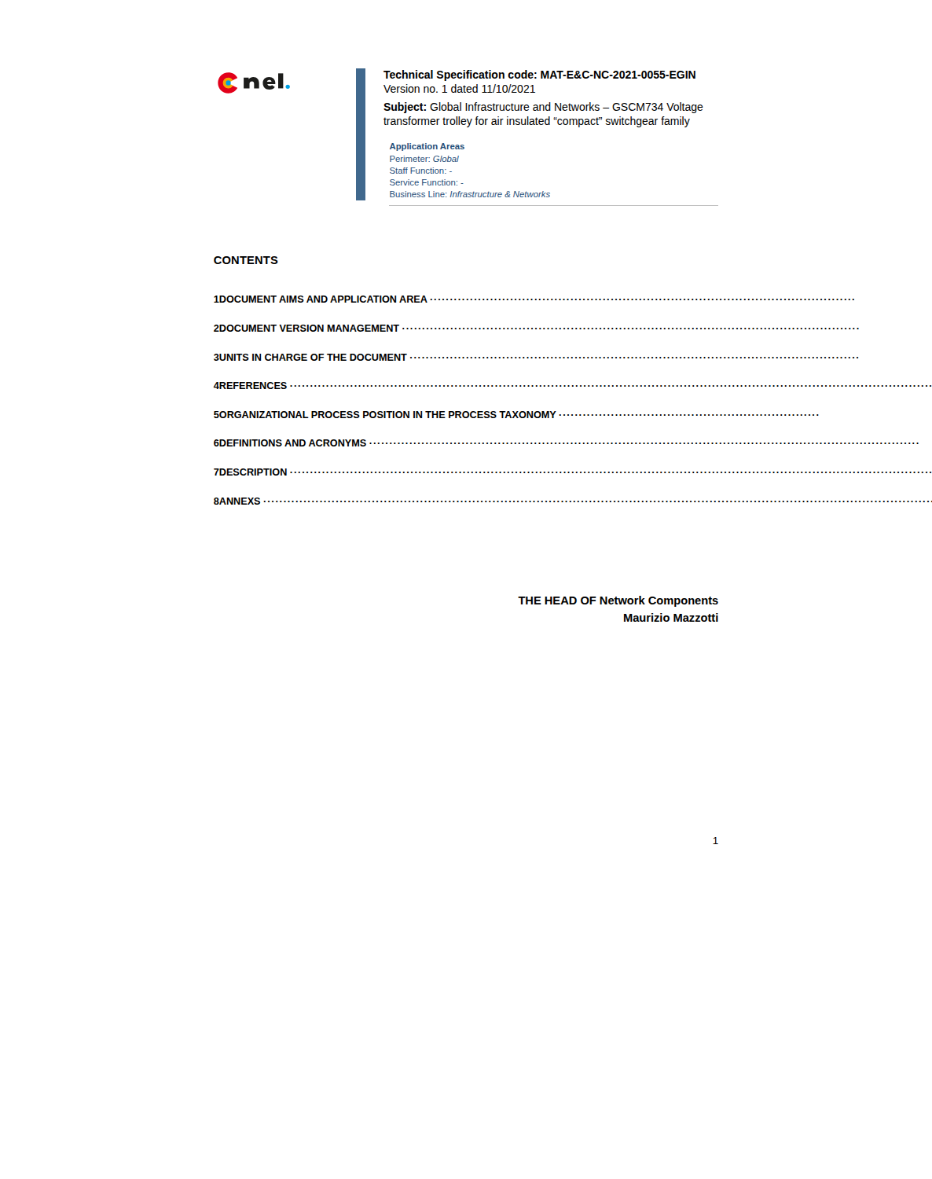Technical Specification code: MAT-E&C-NC-2021-0055-EGIN
Version no. 1 dated 11/10/2021
Subject: Global Infrastructure and Networks – GSCM734 Voltage transformer trolley for air insulated “compact” switchgear family
Application Areas
Perimeter: Global
Staff Function: -
Service Function: -
Business Line: Infrastructure & Networks
CONTENTS
| 1 | DOCUMENT AIMS AND APPLICATION AREA .......................................................................................................... | 2 |
| 2 | DOCUMENT VERSION MANAGEMENT .................................................................................................................. | 2 |
| 3 | UNITS IN CHARGE OF THE DOCUMENT ................................................................................................................ | 3 |
| 4 | REFERENCES ................................................................................................................................................................. | 3 |
| 5 | ORGANIZATIONAL PROCESS POSITION IN THE PROCESS TAXONOMY ................................................................. | 3 |
| 6 | DEFINITIONS AND ACRONYMS ......................................................................................................................................... | 4 |
| 7 | DESCRIPTION ................................................................................................................................................................ | 7 |
| 8 | ANNEXS ....................................................................................................................................................................... | 20 |
THE HEAD OF Network Components
Maurizio Mazzotti
1